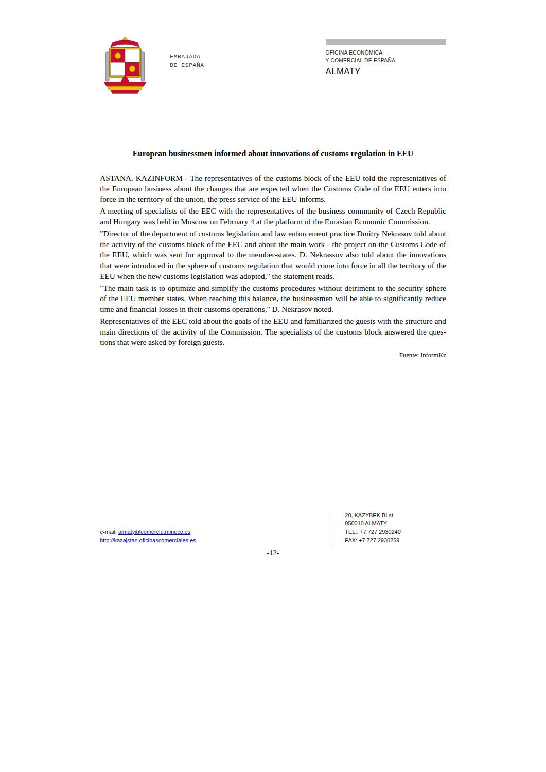EMBAJADA
DE ESPAÑA
OFICINA ECONÓMICA
Y COMERCIAL DE ESPAÑA
ALMATY
European businessmen informed about innovations of customs regulation in EEU
ASTANA. KAZINFORM - The representatives of the customs block of the EEU told the representatives of the European business about the changes that are expected when the Customs Code of the EEU enters into force in the territory of the union, the press service of the EEU informs.
A meeting of specialists of the EEC with the representatives of the business community of Czech Republic and Hungary was held in Moscow on February 4 at the platform of the Eurasian Economic Commission.
"Director of the department of customs legislation and law enforcement practice Dmitry Nekrasov told about the activity of the customs block of the EEC and about the main work - the project on the Customs Code of the EEU, which was sent for approval to the member-states. D. Nekrassov also told about the innovations that were introduced in the sphere of customs regulation that would come into force in all the territory of the EEU when the new customs legislation was adopted," the statement reads.
"The main task is to optimize and simplify the customs procedures without detriment to the security sphere of the EEU member states. When reaching this balance, the businessmen will be able to significantly reduce time and financial losses in their customs operations," D. Nekrasov noted.
Representatives of the EEC told about the goals of the EEU and familiarized the guests with the structure and main directions of the activity of the Commission. The specialists of the customs block answered the questions that were asked by foreign guests.
Fuente: InformKz
e-mail: almaty@comercio.mineco.es
http://kazajstan.oficinascomerciales.es
20, KAZYBEK BI st
050010 ALMATY
TEL.: +7 727 2930240
FAX: +7 727 2930259
-12-